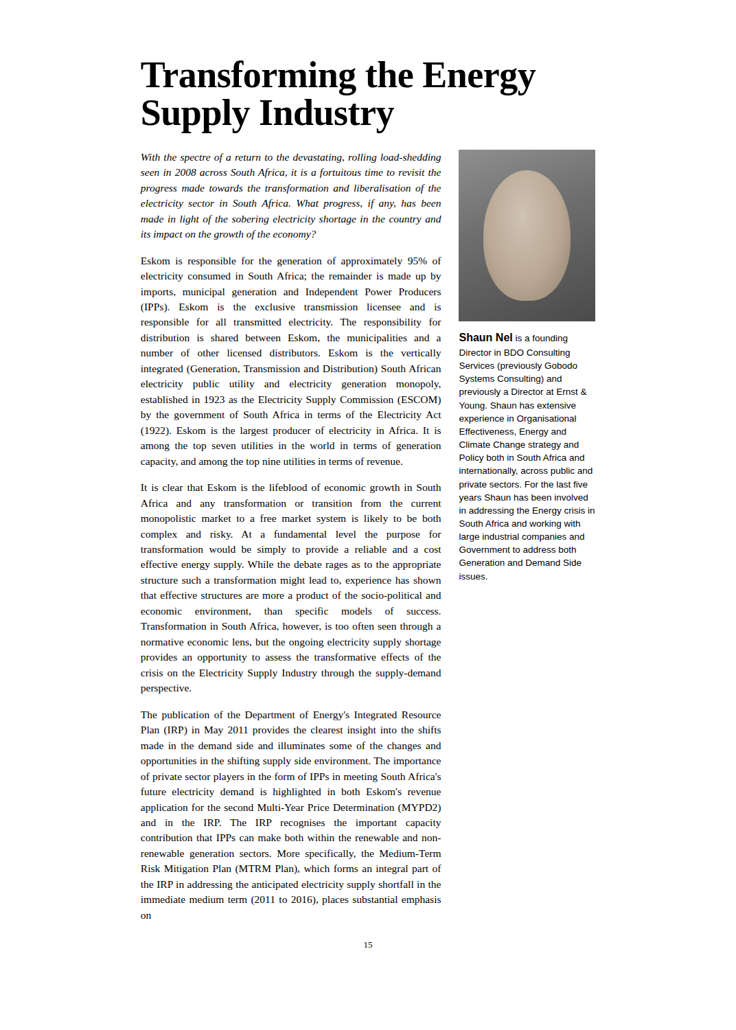Transforming the Energy Supply Industry
With the spectre of a return to the devastating, rolling load-shedding seen in 2008 across South Africa, it is a fortuitous time to revisit the progress made towards the transformation and liberalisation of the electricity sector in South Africa. What progress, if any, has been made in light of the sobering electricity shortage in the country and its impact on the growth of the economy?
Eskom is responsible for the generation of approximately 95% of electricity consumed in South Africa; the remainder is made up by imports, municipal generation and Independent Power Producers (IPPs). Eskom is the exclusive transmission licensee and is responsible for all transmitted electricity. The responsibility for distribution is shared between Eskom, the municipalities and a number of other licensed distributors. Eskom is the vertically integrated (Generation, Transmission and Distribution) South African electricity public utility and electricity generation monopoly, established in 1923 as the Electricity Supply Commission (ESCOM) by the government of South Africa in terms of the Electricity Act (1922). Eskom is the largest producer of electricity in Africa. It is among the top seven utilities in the world in terms of generation capacity, and among the top nine utilities in terms of revenue.
It is clear that Eskom is the lifeblood of economic growth in South Africa and any transformation or transition from the current monopolistic market to a free market system is likely to be both complex and risky. At a fundamental level the purpose for transformation would be simply to provide a reliable and a cost effective energy supply. While the debate rages as to the appropriate structure such a transformation might lead to, experience has shown that effective structures are more a product of the socio-political and economic environment, than specific models of success. Transformation in South Africa, however, is too often seen through a normative economic lens, but the ongoing electricity supply shortage provides an opportunity to assess the transformative effects of the crisis on the Electricity Supply Industry through the supply-demand perspective.
The publication of the Department of Energy's Integrated Resource Plan (IRP) in May 2011 provides the clearest insight into the shifts made in the demand side and illuminates some of the changes and opportunities in the shifting supply side environment. The importance of private sector players in the form of IPPs in meeting South Africa's future electricity demand is highlighted in both Eskom's revenue application for the second Multi-Year Price Determination (MYPD2) and in the IRP. The IRP recognises the important capacity contribution that IPPs can make both within the renewable and non-renewable generation sectors. More specifically, the Medium-Term Risk Mitigation Plan (MTRM Plan), which forms an integral part of the IRP in addressing the anticipated electricity supply shortfall in the immediate medium term (2011 to 2016), places substantial emphasis on
Shaun Nel is a founding Director in BDO Consulting Services (previously Gobodo Systems Consulting) and previously a Director at Ernst & Young. Shaun has extensive experience in Organisational Effectiveness, Energy and Climate Change strategy and Policy both in South Africa and internationally, across public and private sectors. For the last five years Shaun has been involved in addressing the Energy crisis in South Africa and working with large industrial companies and Government to address both Generation and Demand Side issues.
15